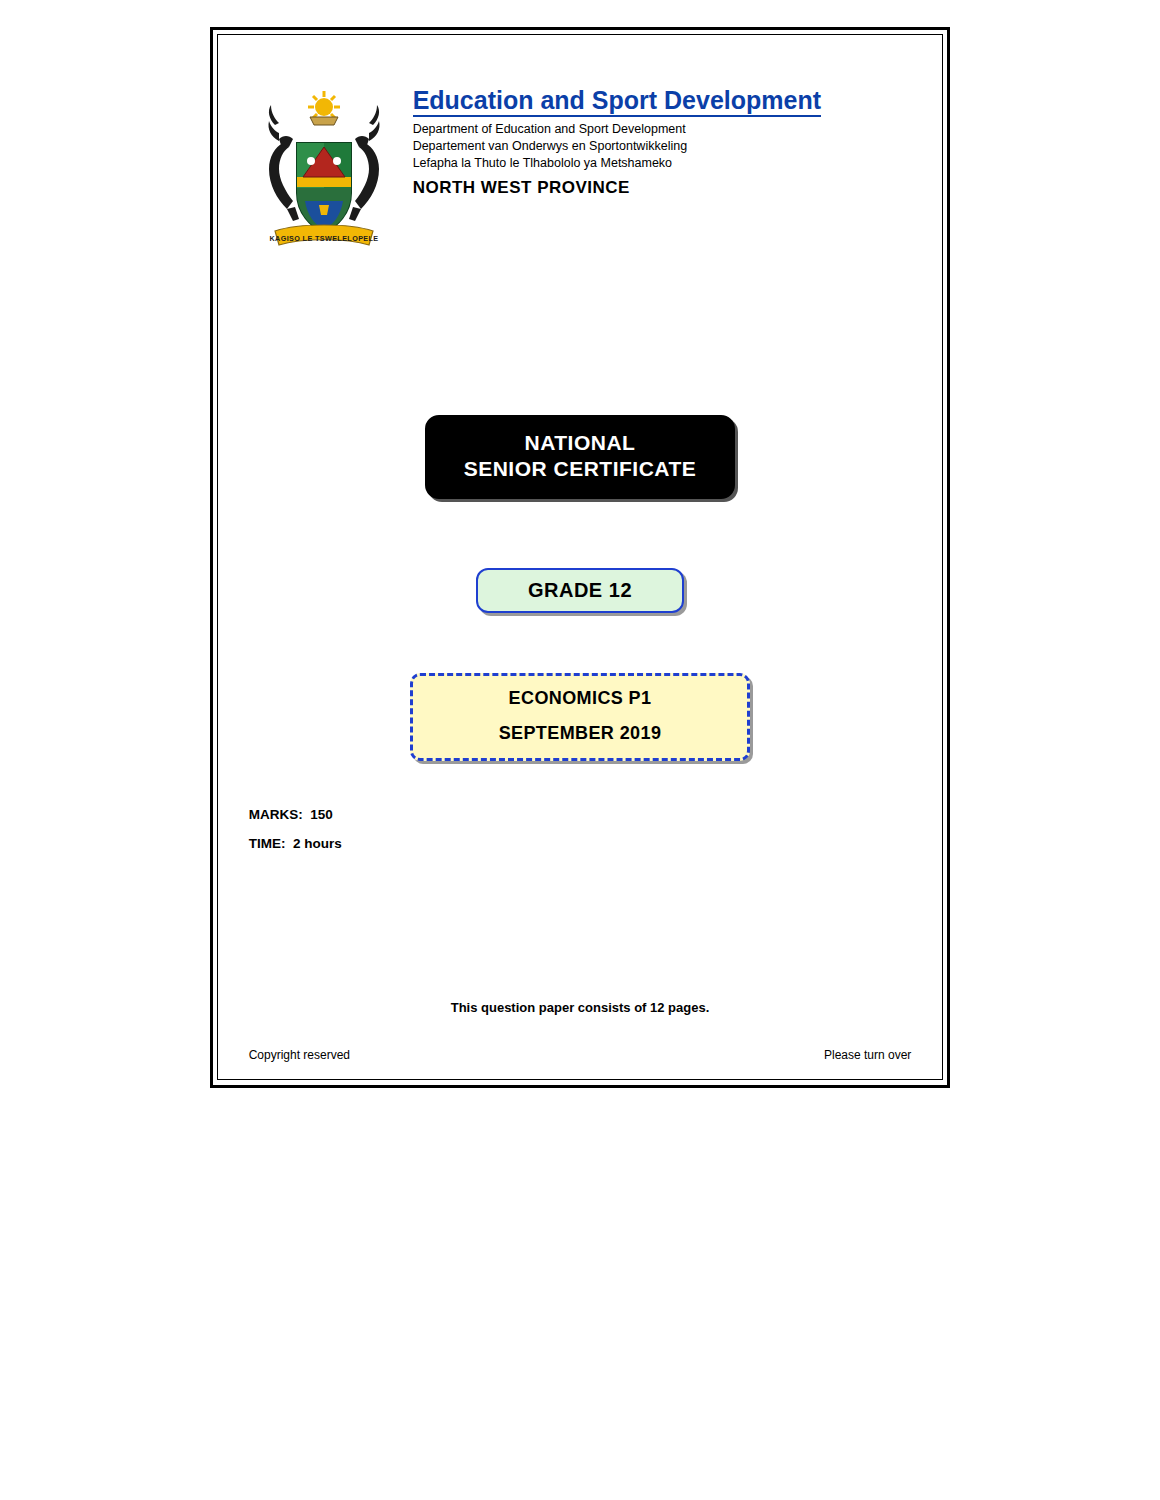KAGISO LE TSWELELOPELE
Education and Sport Development
Department of Education and Sport Development
Departement van Onderwys en Sportontwikkeling
Lefapha la Thuto le Tlhabololo ya Metshameko
NORTH WEST PROVINCE
NATIONAL
SENIOR CERTIFICATE
GRADE 12
ECONOMICS P1
SEPTEMBER 2019
MARKS: 150
TIME: 2 hours
This question paper consists of 12 pages.
Copyright reserved Please turn over